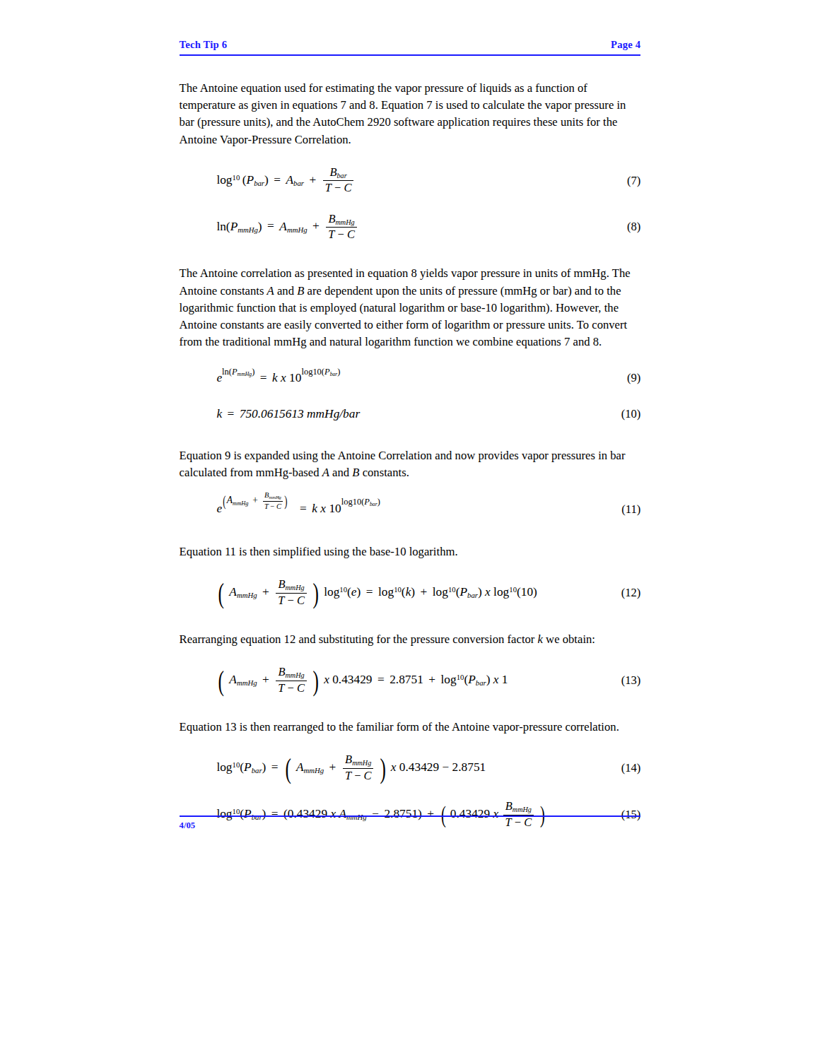Tech Tip 6
Page 4
The Antoine equation used for estimating the vapor pressure of liquids as a function of temperature as given in equations 7 and 8. Equation 7 is used to calculate the vapor pressure in bar (pressure units), and the AutoChem 2920 software application requires these units for the Antoine Vapor-Pressure Correlation.
log10 (Pbar) = Abar + Bbar T − C
(7)
ln(PmmHg) = AmmHg + BmmHg T − C
(8)
The Antoine correlation as presented in equation 8 yields vapor pressure in units of mmHg. The Antoine constants A and B are dependent upon the units of pressure (mmHg or bar) and to the logarithmic function that is employed (natural logarithm or base-10 logarithm). However, the Antoine constants are easily converted to either form of logarithm or pressure units. To convert from the traditional mmHg and natural logarithm function we combine equations 7 and 8.
eln(PmmHg) = k x 10log10(Pbar)
(9)
k = 750.0615613 mmHg/bar
(10)
Equation 9 is expanded using the Antoine Correlation and now provides vapor pressures in bar calculated from mmHg-based A and B constants.
e(AmmHg + BmmHg T − C) = k x 10log10(Pbar)
(11)
Equation 11 is then simplified using the base-10 logarithm.
( AmmHg + BmmHg T − C ) log10(e) = log10(k) + log10(Pbar) x log10(10)
(12)
Rearranging equation 12 and substituting for the pressure conversion factor k we obtain:
( AmmHg + BmmHg T − C ) x 0.43429 = 2.8751 + log10(Pbar) x 1
(13)
Equation 13 is then rearranged to the familiar form of the Antoine vapor-pressure correlation.
log10(Pbar) = ( AmmHg + BmmHg T − C ) x 0.43429 − 2.8751
(14)
log10(Pbar) = (0.43429 x AmmHg − 2.8751) + ( 0.43429 x BmmHg T − C )
(15)
4/05